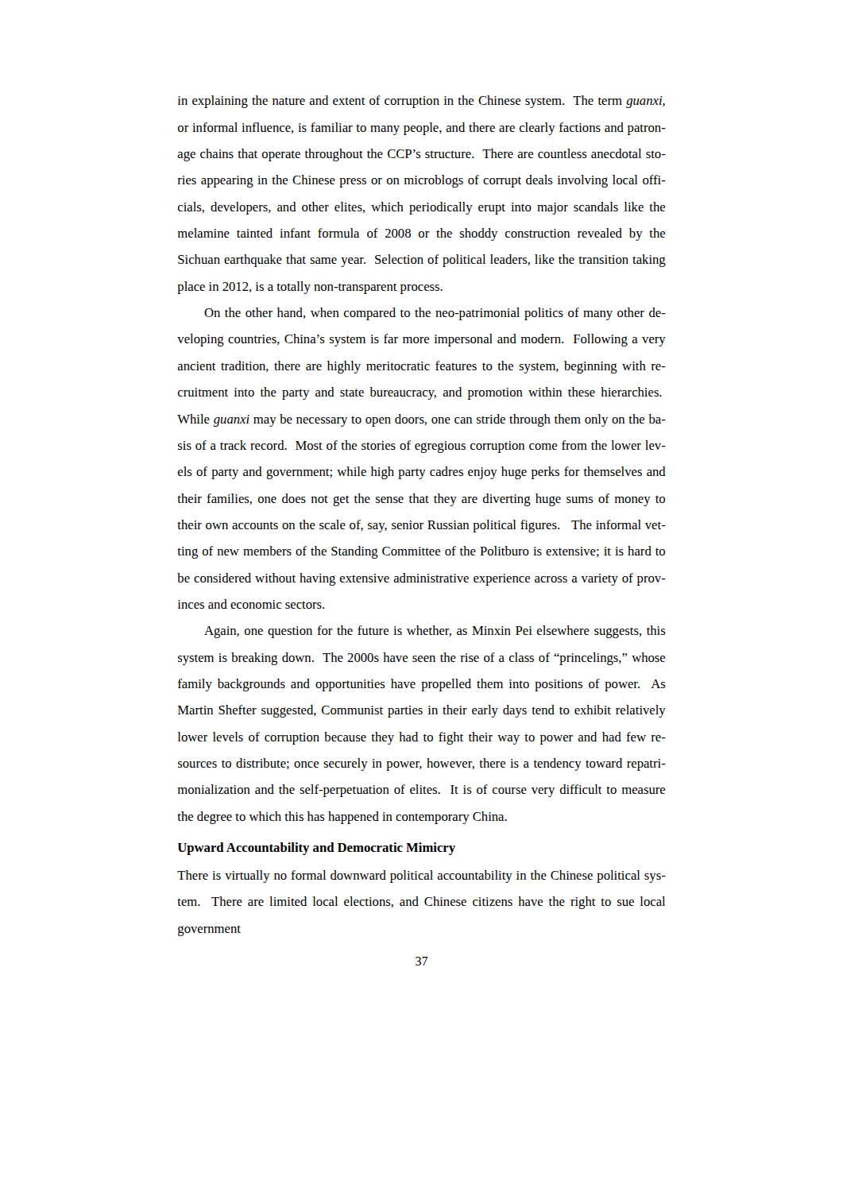in explaining the nature and extent of corruption in the Chinese system. The term guanxi, or informal influence, is familiar to many people, and there are clearly factions and patronage chains that operate throughout the CCP’s structure. There are countless anecdotal stories appearing in the Chinese press or on microblogs of corrupt deals involving local officials, developers, and other elites, which periodically erupt into major scandals like the melamine tainted infant formula of 2008 or the shoddy construction revealed by the Sichuan earthquake that same year. Selection of political leaders, like the transition taking place in 2012, is a totally non-transparent process.
On the other hand, when compared to the neo-patrimonial politics of many other developing countries, China’s system is far more impersonal and modern. Following a very ancient tradition, there are highly meritocratic features to the system, beginning with recruitment into the party and state bureaucracy, and promotion within these hierarchies. While guanxi may be necessary to open doors, one can stride through them only on the basis of a track record. Most of the stories of egregious corruption come from the lower levels of party and government; while high party cadres enjoy huge perks for themselves and their families, one does not get the sense that they are diverting huge sums of money to their own accounts on the scale of, say, senior Russian political figures. The informal vetting of new members of the Standing Committee of the Politburo is extensive; it is hard to be considered without having extensive administrative experience across a variety of provinces and economic sectors.
Again, one question for the future is whether, as Minxin Pei elsewhere suggests, this system is breaking down. The 2000s have seen the rise of a class of “princelings,” whose family backgrounds and opportunities have propelled them into positions of power. As Martin Shefter suggested, Communist parties in their early days tend to exhibit relatively lower levels of corruption because they had to fight their way to power and had few resources to distribute; once securely in power, however, there is a tendency toward repatrimonialization and the self-perpetuation of elites. It is of course very difficult to measure the degree to which this has happened in contemporary China.
Upward Accountability and Democratic Mimicry
There is virtually no formal downward political accountability in the Chinese political system. There are limited local elections, and Chinese citizens have the right to sue local government
37